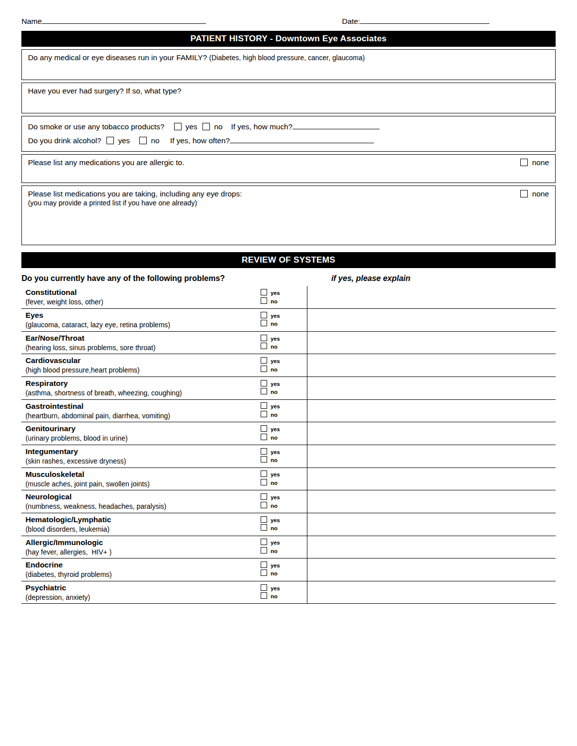Name
Date:
PATIENT HISTORY - Downtown Eye Associates
Do any medical or eye diseases run in your FAMILY? (Diabetes, high blood pressure, cancer, glaucoma)
Have you ever had surgery? If so, what type?
Do smoke or use any tobacco products? yes no If yes, how much?
Do you drink alcohol? yes no If yes, how often?
Please list any medications you are allergic to. none
Please list medications you are taking, including any eye drops:
(you may provide a printed list if you have one already) none
REVIEW OF SYSTEMS
Do you currently have any of the following problems?
if yes, please explain
| Constitutional (fever, weight loss, other) | yes no | |
| Eyes (glaucoma, cataract, lazy eye, retina problems) | yes no | |
| Ear/Nose/Throat (hearing loss, sinus problems, sore throat) | yes no | |
| Cardiovascular (high blood pressure,heart problems) | yes no | |
| Respiratory (asthma, shortness of breath, wheezing, coughing) | yes no | |
| Gastrointestinal (heartburn, abdominal pain, diarrhea, vomiting) | yes no | |
| Genitourinary (urinary problems, blood in urine) | yes no | |
| Integumentary (skin rashes, excessive dryness) | yes no | |
| Musculoskeletal (muscle aches, joint pain, swollen joints) | yes no | |
| Neurological (numbness, weakness, headaches, paralysis) | yes no | |
| Hematologic/Lymphatic (blood disorders, leukemia) | yes no | |
| Allergic/Immunologic (hay fever, allergies, HIV+ ) | yes no | |
| Endocrine (diabetes, thyroid problems) | yes no | |
| Psychiatric (depression, anxiety) | yes no | |